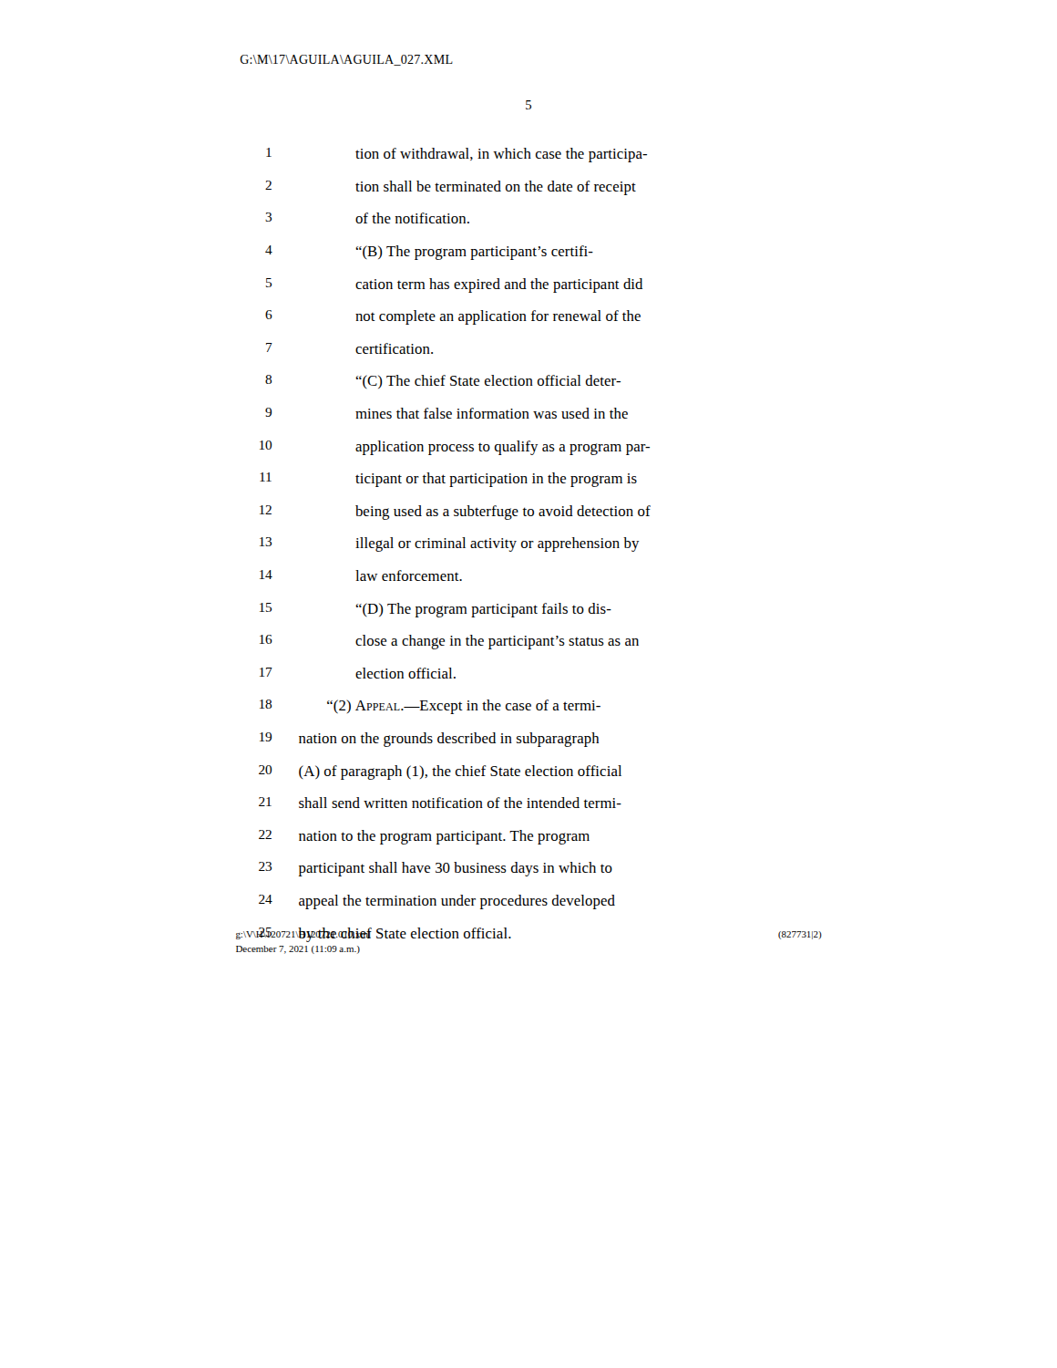G:\M\17\AGUILA\AGUILA_027.XML
5
| 1 | tion of withdrawal, in which case the participa- |
| 2 | tion shall be terminated on the date of receipt |
| 3 | of the notification. |
| 4 | “(B) The program participant’s certifi- |
| 5 | cation term has expired and the participant did |
| 6 | not complete an application for renewal of the |
| 7 | certification. |
| 8 | “(C) The chief State election official deter- |
| 9 | mines that false information was used in the |
| 10 | application process to qualify as a program par- |
| 11 | ticipant or that participation in the program is |
| 12 | being used as a subterfuge to avoid detection of |
| 13 | illegal or criminal activity or apprehension by |
| 14 | law enforcement. |
| 15 | “(D) The program participant fails to dis- |
| 16 | close a change in the participant’s status as an |
| 17 | election official. |
| 18 | “(2) Appeal. —Except in the case of a termi- |
| 19 | nation on the grounds described in subparagraph |
| 20 | (A) of paragraph (1), the chief State election official |
| 21 | shall send written notification of the intended termi- |
| 22 | nation to the program participant. The program |
| 23 | participant shall have 30 business days in which to |
| 24 | appeal the termination under procedures developed |
| 25 | by the chief State election official. |
(827731|2) g:\V\H\120721\H120721.010.xml
December 7, 2021 (11:09 a.m.)